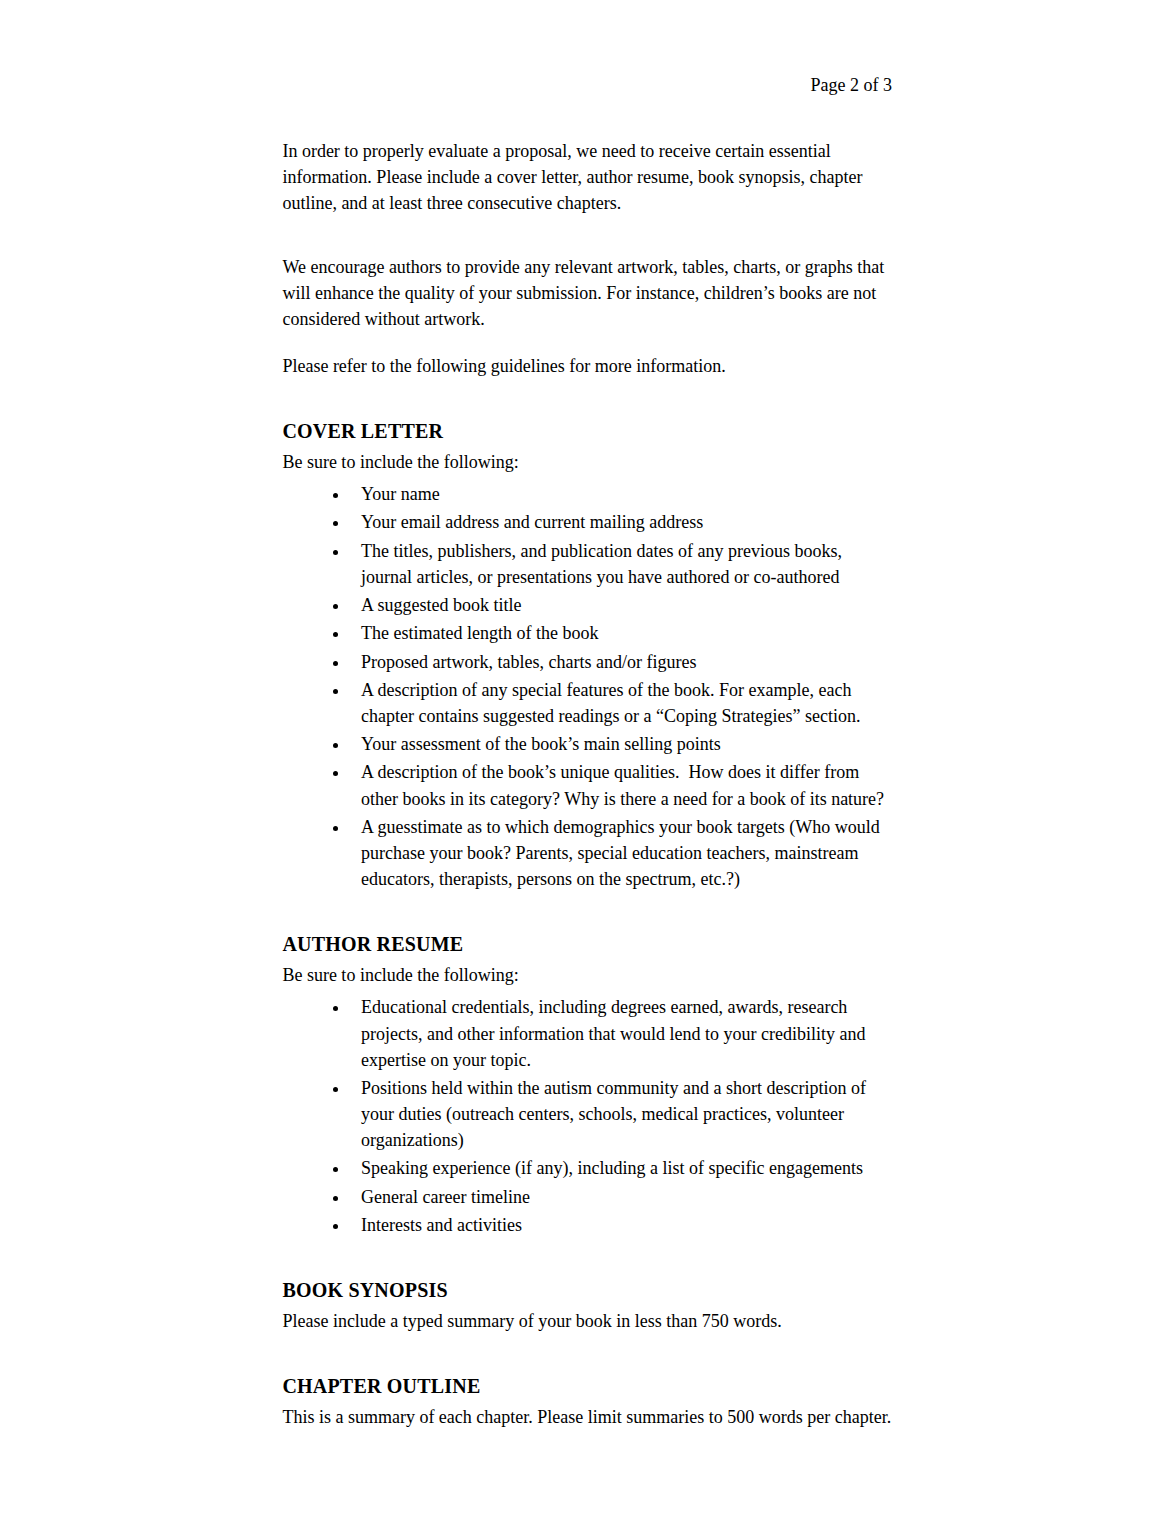Page 2 of 3
In order to properly evaluate a proposal, we need to receive certain essential information. Please include a cover letter, author resume, book synopsis, chapter outline, and at least three consecutive chapters.
We encourage authors to provide any relevant artwork, tables, charts, or graphs that will enhance the quality of your submission. For instance, children’s books are not considered without artwork.
Please refer to the following guidelines for more information.
COVER LETTER
Be sure to include the following:
Your name
Your email address and current mailing address
The titles, publishers, and publication dates of any previous books, journal articles, or presentations you have authored or co-authored
A suggested book title
The estimated length of the book
Proposed artwork, tables, charts and/or figures
A description of any special features of the book. For example, each chapter contains suggested readings or a “Coping Strategies” section.
Your assessment of the book’s main selling points
A description of the book’s unique qualities. How does it differ from other books in its category? Why is there a need for a book of its nature?
A guesstimate as to which demographics your book targets (Who would purchase your book? Parents, special education teachers, mainstream educators, therapists, persons on the spectrum, etc.?)
AUTHOR RESUME
Be sure to include the following:
Educational credentials, including degrees earned, awards, research projects, and other information that would lend to your credibility and expertise on your topic.
Positions held within the autism community and a short description of your duties (outreach centers, schools, medical practices, volunteer organizations)
Speaking experience (if any), including a list of specific engagements
General career timeline
Interests and activities
BOOK SYNOPSIS
Please include a typed summary of your book in less than 750 words.
CHAPTER OUTLINE
This is a summary of each chapter. Please limit summaries to 500 words per chapter.